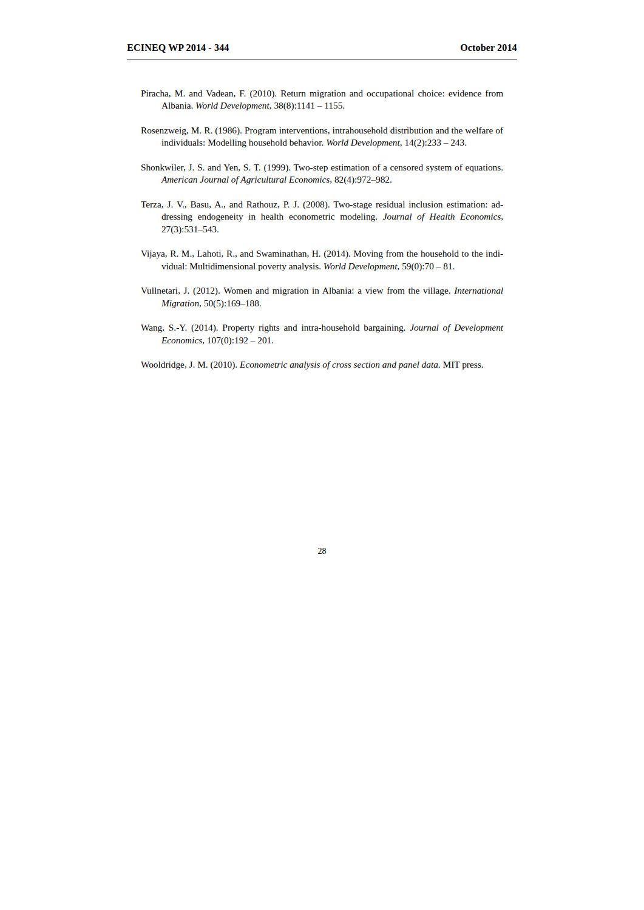ECINEQ WP 2014 - 344
October 2014
Piracha, M. and Vadean, F. (2010). Return migration and occupational choice: evidence from Albania. World Development, 38(8):1141 – 1155.
Rosenzweig, M. R. (1986). Program interventions, intrahousehold distribution and the welfare of individuals: Modelling household behavior. World Development, 14(2):233 – 243.
Shonkwiler, J. S. and Yen, S. T. (1999). Two-step estimation of a censored system of equations. American Journal of Agricultural Economics, 82(4):972–982.
Terza, J. V., Basu, A., and Rathouz, P. J. (2008). Two-stage residual inclusion estimation: addressing endogeneity in health econometric modeling. Journal of Health Economics, 27(3):531–543.
Vijaya, R. M., Lahoti, R., and Swaminathan, H. (2014). Moving from the household to the individual: Multidimensional poverty analysis. World Development, 59(0):70 – 81.
Vullnetari, J. (2012). Women and migration in Albania: a view from the village. International Migration, 50(5):169–188.
Wang, S.-Y. (2014). Property rights and intra-household bargaining. Journal of Development Economics, 107(0):192 – 201.
Wooldridge, J. M. (2010). Econometric analysis of cross section and panel data. MIT press.
28